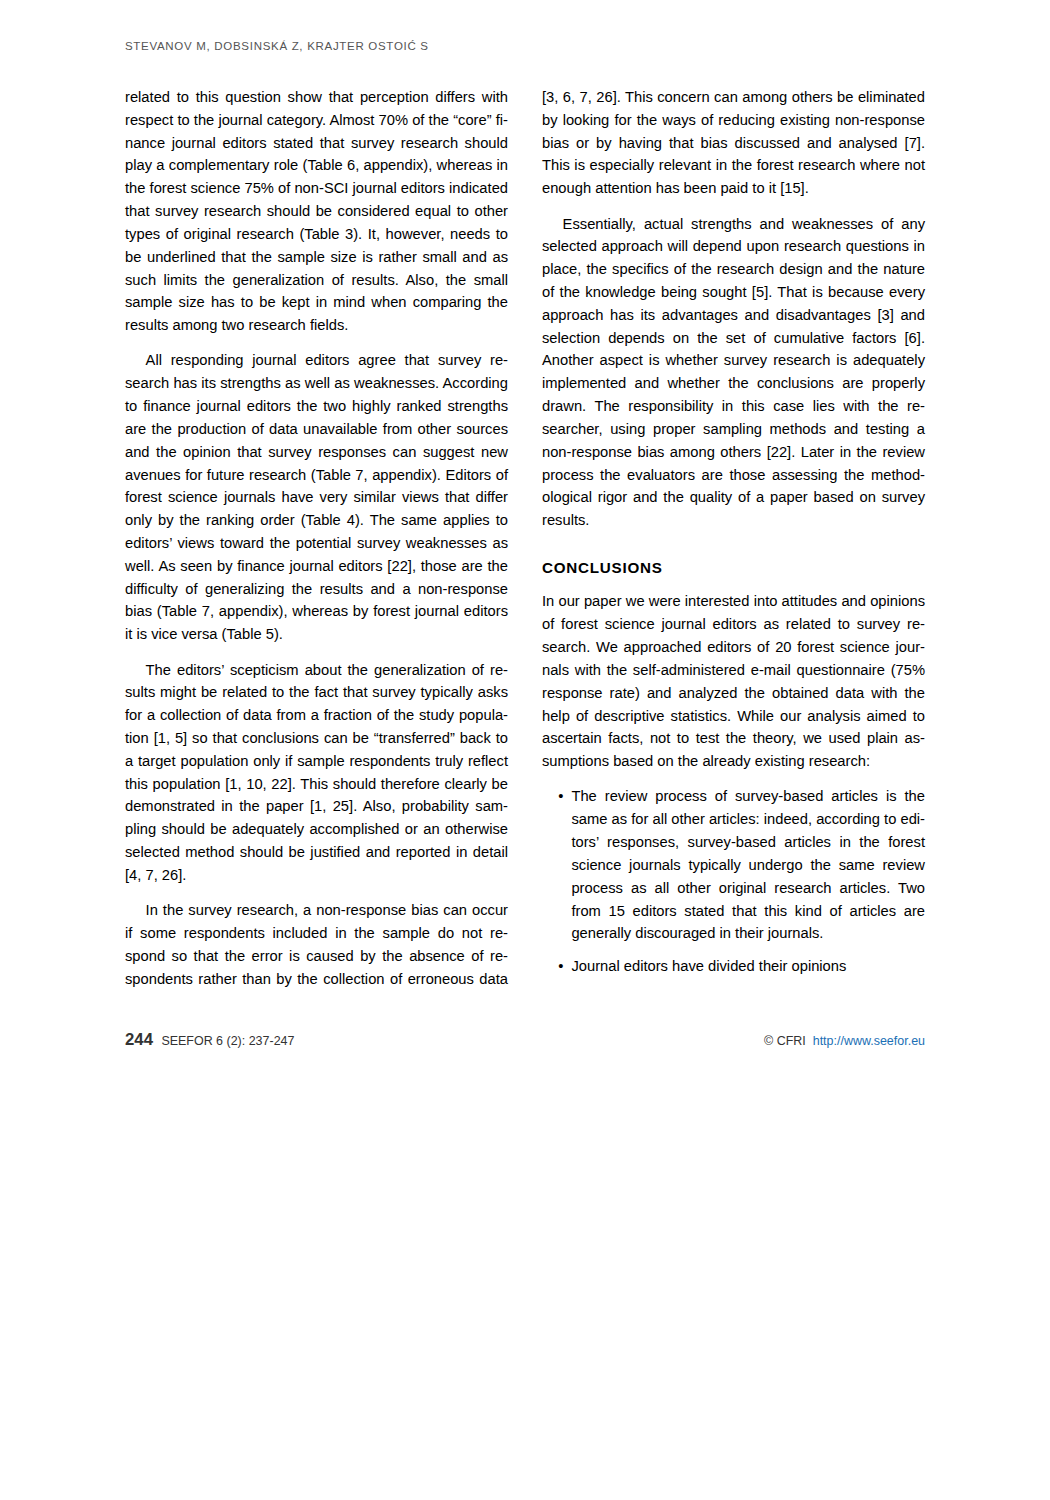Stevanov M, Dobsinská Z, Krajter Ostoić S
related to this question show that perception differs with respect to the journal category. Almost 70% of the “core” finance journal editors stated that survey research should play a complementary role (Table 6, appendix), whereas in the forest science 75% of non-SCI journal editors indicated that survey research should be considered equal to other types of original research (Table 3). It, however, needs to be underlined that the sample size is rather small and as such limits the generalization of results. Also, the small sample size has to be kept in mind when comparing the results among two research fields.
All responding journal editors agree that survey research has its strengths as well as weaknesses. According to finance journal editors the two highly ranked strengths are the production of data unavailable from other sources and the opinion that survey responses can suggest new avenues for future research (Table 7, appendix). Editors of forest science journals have very similar views that differ only by the ranking order (Table 4). The same applies to editors’ views toward the potential survey weaknesses as well. As seen by finance journal editors [22], those are the difficulty of generalizing the results and a non-response bias (Table 7, appendix), whereas by forest journal editors it is vice versa (Table 5).
The editors’ scepticism about the generalization of results might be related to the fact that survey typically asks for a collection of data from a fraction of the study population [1, 5] so that conclusions can be “transferred” back to a target population only if sample respondents truly reflect this population [1, 10, 22]. This should therefore clearly be demonstrated in the paper [1, 25]. Also, probability sampling should be adequately accomplished or an otherwise selected method should be justified and reported in detail [4, 7, 26].
In the survey research, a non-response bias can occur if some respondents included in the sample do not respond so that the error is caused by the absence of respondents rather than by the collection of erroneous data [3, 6, 7, 26]. This concern can among others be eliminated by looking for the ways of reducing existing non-response bias or by having that bias discussed and analysed [7]. This is especially relevant in the forest research where not enough attention has been paid to it [15].
Essentially, actual strengths and weaknesses of any selected approach will depend upon research questions in place, the specifics of the research design and the nature of the knowledge being sought [5]. That is because every approach has its advantages and disadvantages [3] and selection depends on the set of cumulative factors [6]. Another aspect is whether survey research is adequately implemented and whether the conclusions are properly drawn. The responsibility in this case lies with the researcher, using proper sampling methods and testing a non-response bias among others [22]. Later in the review process the evaluators are those assessing the methodological rigor and the quality of a paper based on survey results.
Conclusions
In our paper we were interested into attitudes and opinions of forest science journal editors as related to survey research. We approached editors of 20 forest science journals with the self-administered e-mail questionnaire (75% response rate) and analyzed the obtained data with the help of descriptive statistics. While our analysis aimed to ascertain facts, not to test the theory, we used plain assumptions based on the already existing research:
The review process of survey-based articles is the same as for all other articles: indeed, according to editors’ responses, survey-based articles in the forest science journals typically undergo the same review process as all other original research articles. Two from 15 editors stated that this kind of articles are generally discouraged in their journals.
Journal editors have divided their opinions
244 SEEFOR 6 (2): 237-247
© CFRI http://www.seefor.eu